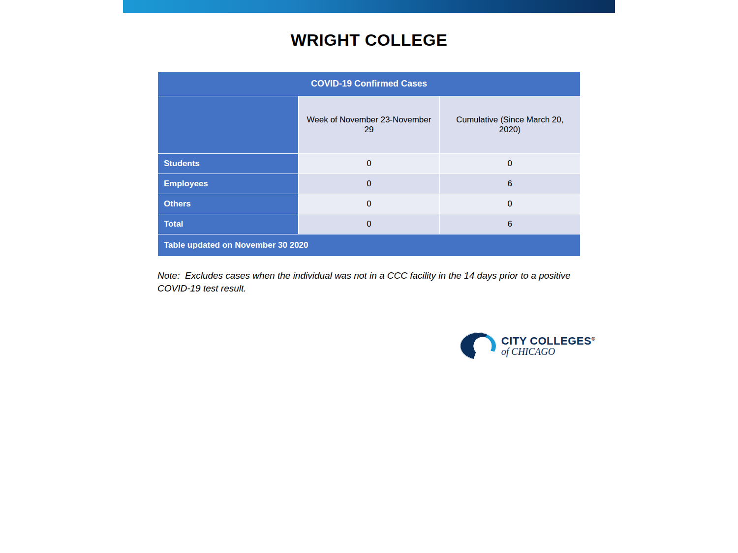WRIGHT COLLEGE
| COVID-19 Confirmed Cases |
| --- |
| | Week of November 23-November 29 | Cumulative (Since March 20, 2020) |
| Students | 0 | 0 |
| Employees | 0 | 6 |
| Others | 0 | 0 |
| Total | 0 | 6 |
| Table updated on November 30 2020 |
Note: Excludes cases when the individual was not in a CCC facility in the 14 days prior to a positive COVID-19 test result.
CITY COLLEGES®
of CHICAGO